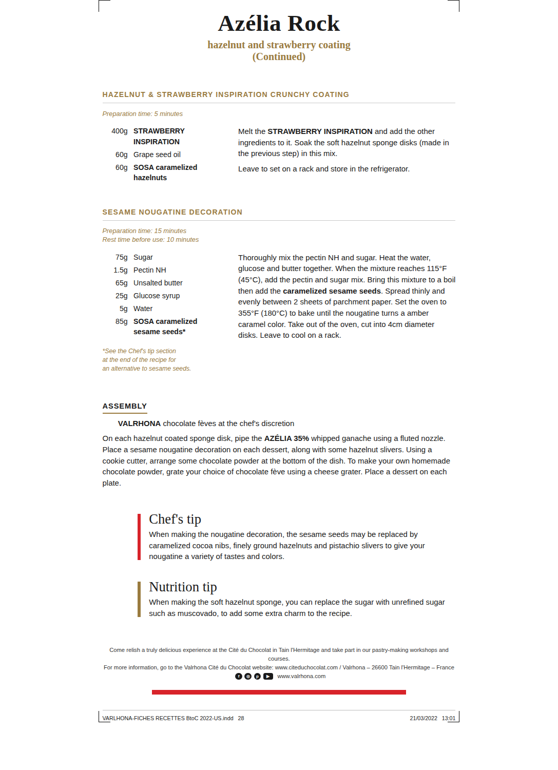Azélia Rock
hazelnut and strawberry coating (Continued)
Hazelnut & Strawberry Inspiration Crunchy Coating
Preparation time: 5 minutes
| 400g | STRAWBERRY INSPIRATION |
| 60g | Grape seed oil |
| 60g | SOSA caramelized hazelnuts |
Melt the STRAWBERRY INSPIRATION and add the other ingredients to it. Soak the soft hazelnut sponge disks (made in the previous step) in this mix.
Leave to set on a rack and store in the refrigerator.
Sesame Nougatine Decoration
Preparation time: 15 minutes
Rest time before use: 10 minutes
| 75g | Sugar |
| 1.5g | Pectin NH |
| 65g | Unsalted butter |
| 25g | Glucose syrup |
| 5g | Water |
| 85g | SOSA caramelized sesame seeds* |
*See the Chef's tip section
at the end of the recipe for
an alternative to sesame seeds.
Thoroughly mix the pectin NH and sugar. Heat the water, glucose and butter together. When the mixture reaches 115°F (45°C), add the pectin and sugar mix. Bring this mixture to a boil then add the caramelized sesame seeds. Spread thinly and evenly between 2 sheets of parchment paper. Set the oven to 355°F (180°C) to bake until the nougatine turns a amber caramel color. Take out of the oven, cut into 4cm diameter disks. Leave to cool on a rack.
Assembly
VALRHONA chocolate fèves at the chef's discretion
On each hazelnut coated sponge disk, pipe the AZÉLIA 35% whipped ganache using a fluted nozzle. Place a sesame nougatine decoration on each dessert, along with some hazelnut slivers. Using a cookie cutter, arrange some chocolate powder at the bottom of the dish. To make your own homemade chocolate powder, grate your choice of chocolate fève using a cheese grater. Place a dessert on each plate.
Chef's tip
When making the nougatine decoration, the sesame seeds may be replaced by caramelized cocoa nibs, finely ground hazelnuts and pistachio slivers to give your nougatine a variety of tastes and colors.
Nutrition tip
When making the soft hazelnut sponge, you can replace the sugar with unrefined sugar such as muscovado, to add some extra charm to the recipe.
Come relish a truly delicious experience at the Cité du Chocolat in Tain l'Hermitage and take part in our pastry-making workshops and courses.
For more information, go to the Valrhona Cité du Chocolat website: www.citeduchocolat.com / Valrhona – 26600 Tain l'Hermitage – France f◎p▶ www.valrhona.com
VARLHONA-FICHES RECETTES BtoC 2022-US.indd 28 21/03/2022 13:01